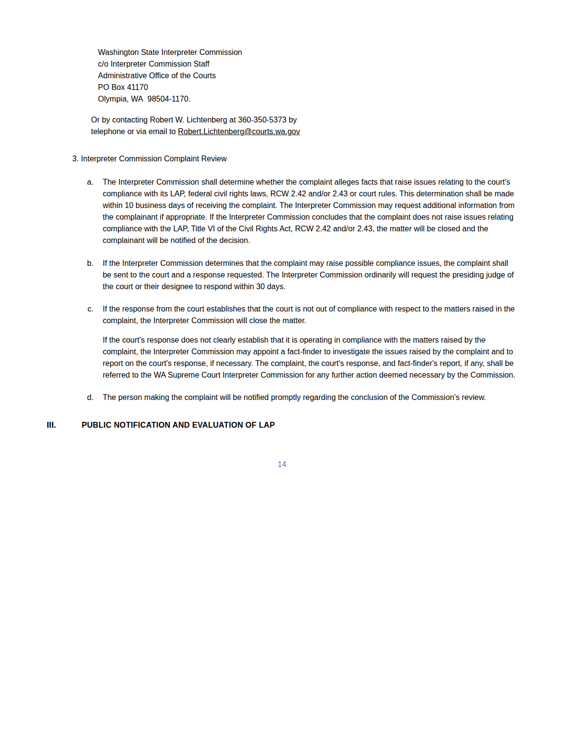Washington State Interpreter Commission
c/o Interpreter Commission Staff
Administrative Office of the Courts
PO Box 41170
Olympia, WA 98504-1170.
Or by contacting Robert W. Lichtenberg at 360-350-5373 by
telephone or via email to Robert.Lichtenberg@courts.wa.gov
3. Interpreter Commission Complaint Review
The Interpreter Commission shall determine whether the complaint alleges facts that raise issues relating to the court's compliance with its LAP, federal civil rights laws, RCW 2.42 and/or 2.43 or court rules. This determination shall be made within 10 business days of receiving the complaint. The Interpreter Commission may request additional information from the complainant if appropriate. If the Interpreter Commission concludes that the complaint does not raise issues relating compliance with the LAP, Title VI of the Civil Rights Act, RCW 2.42 and/or 2.43, the matter will be closed and the complainant will be notified of the decision.
If the Interpreter Commission determines that the complaint may raise possible compliance issues, the complaint shall be sent to the court and a response requested. The Interpreter Commission ordinarily will request the presiding judge of the court or their designee to respond within 30 days.
If the response from the court establishes that the court is not out of compliance with respect to the matters raised in the complaint, the Interpreter Commission will close the matter.
If the court's response does not clearly establish that it is operating in compliance with the matters raised by the complaint, the Interpreter Commission may appoint a fact-finder to investigate the issues raised by the complaint and to report on the court's response, if necessary. The complaint, the court's response, and fact-finder's report, if any, shall be referred to the WA Supreme Court Interpreter Commission for any further action deemed necessary by the Commission.
The person making the complaint will be notified promptly regarding the conclusion of the Commission's review.
III. PUBLIC NOTIFICATION AND EVALUATION OF LAP
14